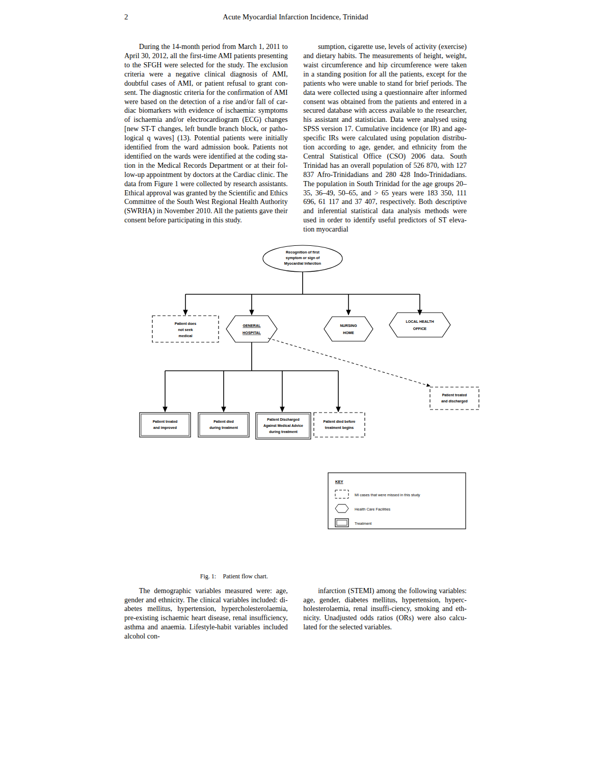2
Acute Myocardial Infarction Incidence, Trinidad
During the 14-month period from March 1, 2011 to April 30, 2012, all the first-time AMI patients presenting to the SFGH were selected for the study. The exclusion criteria were a negative clinical diagnosis of AMI, doubtful cases of AMI, or patient refusal to grant consent. The diagnostic criteria for the confirmation of AMI were based on the detection of a rise and/or fall of cardiac biomarkers with evidence of ischaemia: symptoms of ischaemia and/or electrocardiogram (ECG) changes [new ST-T changes, left bundle branch block, or pathological q waves] (13). Potential patients were initially identified from the ward admission book. Patients not identified on the wards were identified at the coding station in the Medical Records Department or at their follow-up appointment by doctors at the Cardiac clinic. The data from Figure 1 were collected by research assistants. Ethical approval was granted by the Scientific and Ethics Committee of the South West Regional Health Authority (SWRHA) in November 2010. All the patients gave their consent before participating in this study.
sumption, cigarette use, levels of activity (exercise) and dietary habits. The measurements of height, weight, waist circumference and hip circumference were taken in a standing position for all the patients, except for the patients who were unable to stand for brief periods. The data were collected using a questionnaire after informed consent was obtained from the patients and entered in a secured database with access available to the researcher, his assistant and statistician. Data were analysed using SPSS version 17. Cumulative incidence (or IR) and age-specific IRs were calculated using population distribution according to age, gender, and ethnicity from the Central Statistical Office (CSO) 2006 data. South Trinidad has an overall population of 526 870, with 127 837 Afro-Trinidadians and 280 428 Indo-Trinidadians. The population in South Trinidad for the age groups 20–35, 36–49, 50–65, and > 65 years were 183 350, 111 696, 61 117 and 37 407, respectively. Both descriptive and inferential statistical data analysis methods were used in order to identify useful predictors of ST elevation myocardial
Recognition of first symptom or sign of Myocardial Infarction Patient does not seek medical GENERAL HOSPITAL NURSING HOME LOCAL HEALTH OFFICE Patient treated and discharged Patient treated and improved Patient died during treatment Patient Discharged Against Medical Advice during treatment Patient died before treatment begins KEY MI cases that were missed in this study Health Care Facilities Treatment
Fig. 1: Patient flow chart.
The demographic variables measured were: age, gender and ethnicity. The clinical variables included: diabetes mellitus, hypertension, hypercholesterolaemia, pre-existing ischaemic heart disease, renal insufficiency, asthma and anaemia. Lifestyle-habit variables included alcohol con-
infarction (STEMI) among the following variables: age, gender, diabetes mellitus, hypertension, hypercholesterolaemia, renal insuffi-ciency, smoking and ethnicity. Unadjusted odds ratios (ORs) were also calculated for the selected variables.